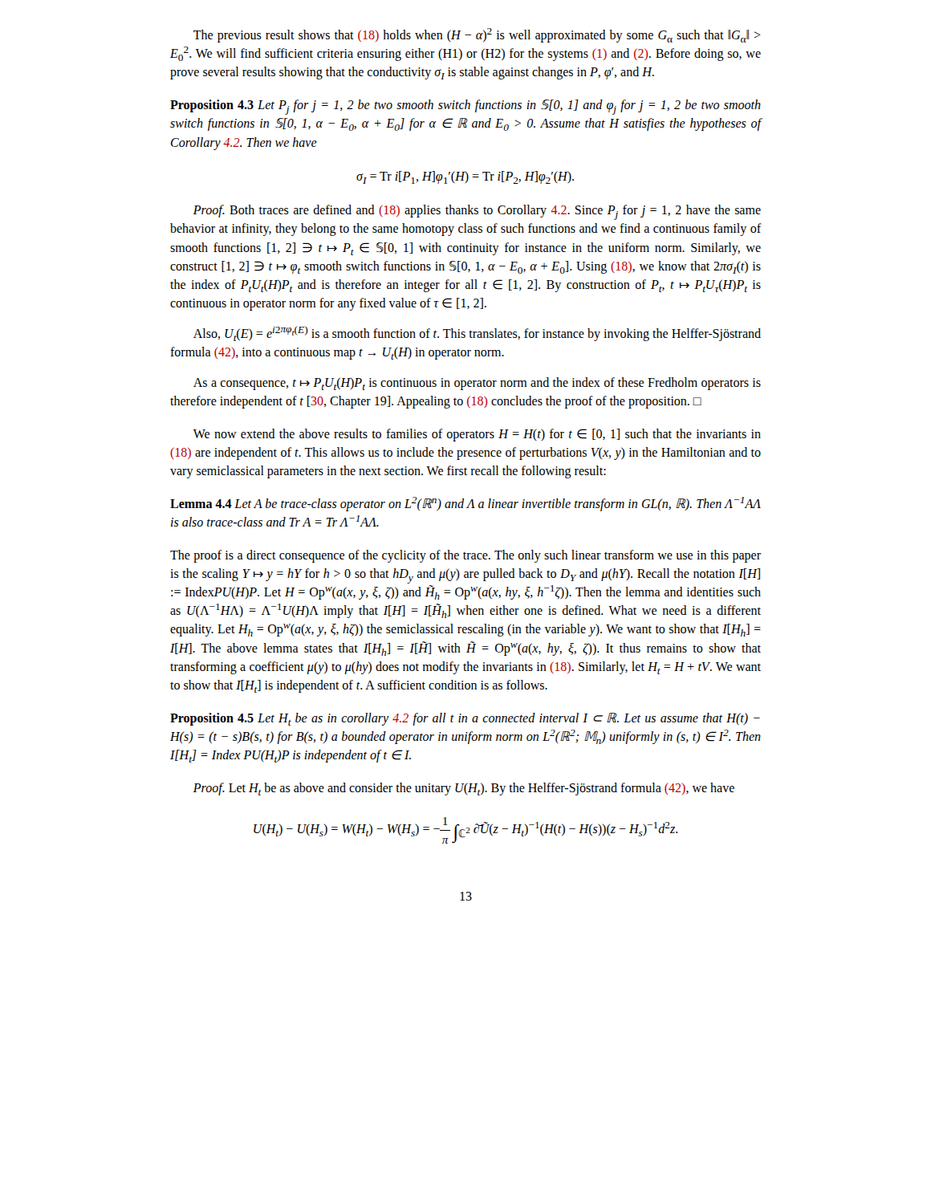The previous result shows that (18) holds when (H − α)2 is well approximated by some Gα such that ‖Gα‖ > E02. We will find sufficient criteria ensuring either (H1) or (H2) for the systems (1) and (2). Before doing so, we prove several results showing that the conductivity σI is stable against changes in P, φ′, and H.
Proposition 4.3 Let Pj for j = 1, 2 be two smooth switch functions in 𝕊[0, 1] and φj for j = 1, 2 be two smooth switch functions in 𝕊[0, 1, α − E0, α + E0] for α ∈ ℝ and E0 > 0. Assume that H satisfies the hypotheses of Corollary 4.2. Then we have
σI = Tr i[P1, H]φ1′(H) = Tr i[P2, H]φ2′(H).
Proof. Both traces are defined and (18) applies thanks to Corollary 4.2. Since Pj for j = 1, 2 have the same behavior at infinity, they belong to the same homotopy class of such functions and we find a continuous family of smooth functions [1, 2] ∋ t ↦ Pt ∈ 𝕊[0, 1] with continuity for instance in the uniform norm. Similarly, we construct [1, 2] ∋ t ↦ φt smooth switch functions in 𝕊[0, 1, α − E0, α + E0]. Using (18), we know that 2πσI(t) is the index of PtUt(H)Pt and is therefore an integer for all t ∈ [1, 2]. By construction of Pt, t ↦ PtUτ(H)Pt is continuous in operator norm for any fixed value of τ ∈ [1, 2].
Also, Ut(E) = ei2πφt(E) is a smooth function of t. This translates, for instance by invoking the Helffer-Sjöstrand formula (42), into a continuous map t → Ut(H) in operator norm.
As a consequence, t ↦ PtUt(H)Pt is continuous in operator norm and the index of these Fredholm operators is therefore independent of t [30, Chapter 19]. Appealing to (18) concludes the proof of the proposition. □
We now extend the above results to families of operators H = H(t) for t ∈ [0, 1] such that the invariants in (18) are independent of t. This allows us to include the presence of perturbations V(x, y) in the Hamiltonian and to vary semiclassical parameters in the next section. We first recall the following result:
Lemma 4.4 Let A be trace-class operator on L2(ℝn) and Λ a linear invertible transform in GL(n, ℝ). Then Λ−1AΛ is also trace-class and Tr A = Tr Λ−1AΛ.
The proof is a direct consequence of the cyclicity of the trace. The only such linear transform we use in this paper is the scaling Y ↦ y = hY for h > 0 so that hDy and μ(y) are pulled back to DY and μ(hY). Recall the notation I[H] := IndexPU(H)P. Let H = Opw(a(x, y, ξ, ζ)) and H̃h = Opw(a(x, hy, ξ, h−1ζ)). Then the lemma and identities such as U(Λ−1HΛ) = Λ−1U(H)Λ imply that I[H] = I[H̃h] when either one is defined. What we need is a different equality. Let Hh = Opw(a(x, y, ξ, hζ)) the semiclassical rescaling (in the variable y). We want to show that I[Hh] = I[H]. The above lemma states that I[Hh] = I[H̃] with H̃ = Opw(a(x, hy, ξ, ζ)). It thus remains to show that transforming a coefficient μ(y) to μ(hy) does not modify the invariants in (18). Similarly, let Ht = H + tV. We want to show that I[Ht] is independent of t. A sufficient condition is as follows.
Proposition 4.5 Let Ht be as in corollary 4.2 for all t in a connected interval I ⊂ ℝ. Let us assume that H(t) − H(s) = (t − s)B(s, t) for B(s, t) a bounded operator in uniform norm on L2(ℝ2; 𝕄n) uniformly in (s, t) ∈ I2. Then I[Ht] = Index PU(Ht)P is independent of t ∈ I.
Proof. Let Ht be as above and consider the unitary U(Ht). By the Helffer-Sjöstrand formula (42), we have
U(Ht) − U(Hs) = W(Ht) − W(Hs) = −1 π ∫ℂ2 ∂̄Ũ(z − Ht)−1(H(t) − H(s))(z − Hs)−1d2z.
13